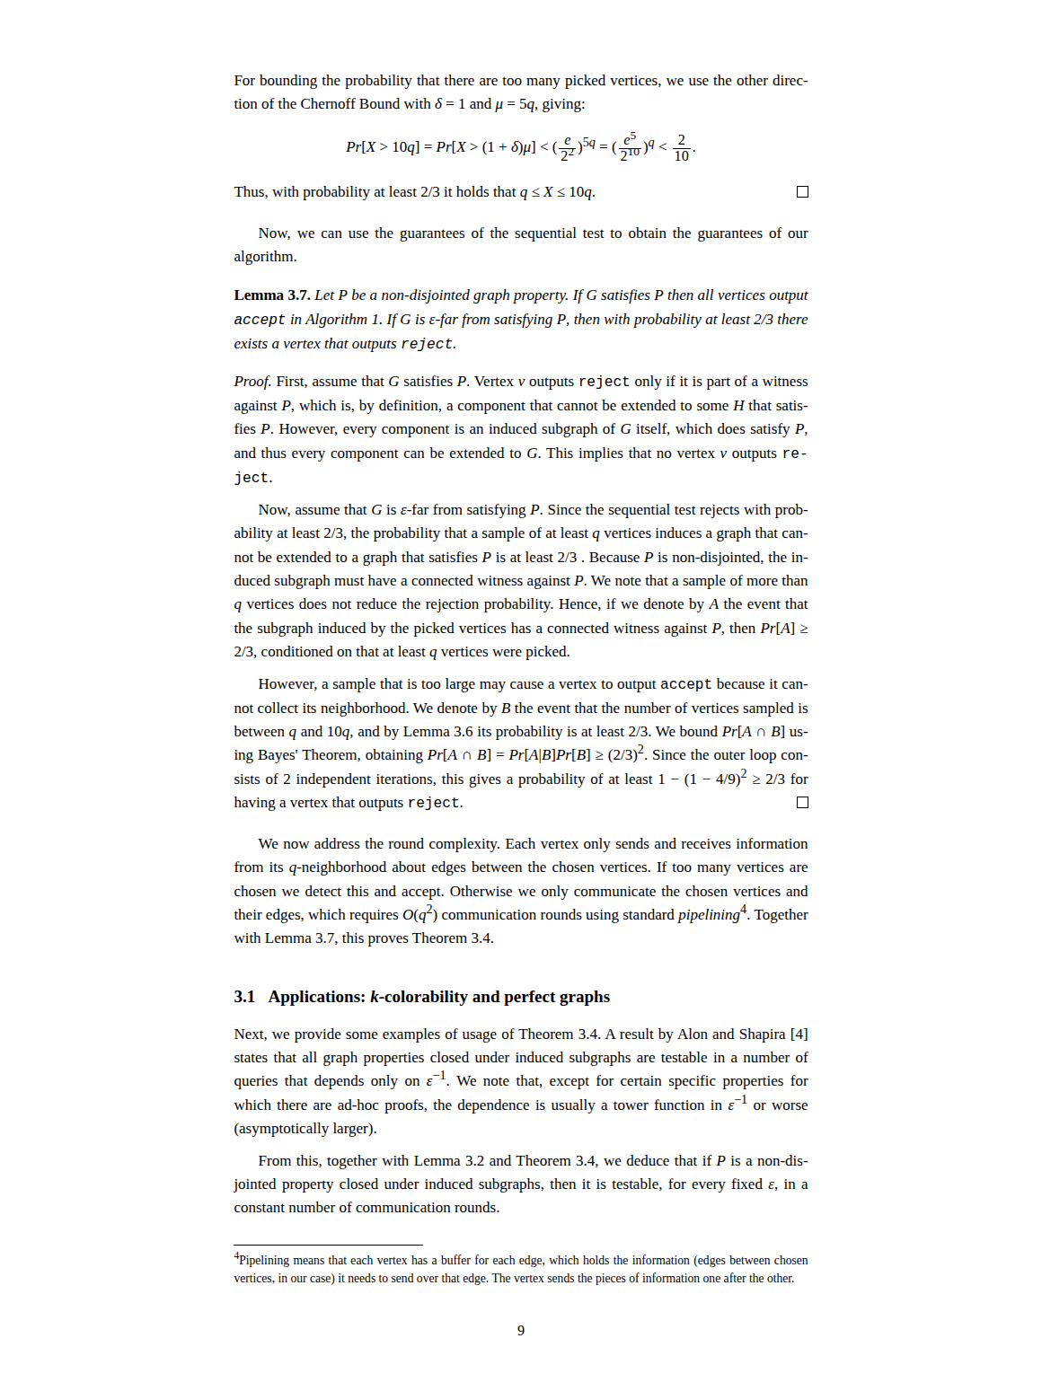For bounding the probability that there are too many picked vertices, we use the other direction of the Chernoff Bound with δ = 1 and μ = 5q, giving:
Pr[X > 10q] = Pr[X > (1 + δ)μ] < (e 22)5q = (e5210)q < 210.
Thus, with probability at least 2/3 it holds that q ≤ X ≤ 10q.
Now, we can use the guarantees of the sequential test to obtain the guarantees of our algorithm.
Lemma 3.7. Let P be a non-disjointed graph property. If G satisfies P then all vertices output accept in Algorithm 1. If G is ε-far from satisfying P, then with probability at least 2/3 there exists a vertex that outputs reject.
Proof. First, assume that G satisfies P. Vertex v outputs reject only if it is part of a witness against P, which is, by definition, a component that cannot be extended to some H that satisfies P. However, every component is an induced subgraph of G itself, which does satisfy P, and thus every component can be extended to G. This implies that no vertex v outputs reject.
Now, assume that G is ε-far from satisfying P. Since the sequential test rejects with probability at least 2/3, the probability that a sample of at least q vertices induces a graph that cannot be extended to a graph that satisfies P is at least 2/3 . Because P is non-disjointed, the induced subgraph must have a connected witness against P. We note that a sample of more than q vertices does not reduce the rejection probability. Hence, if we denote by A the event that the subgraph induced by the picked vertices has a connected witness against P, then Pr[A] ≥ 2/3, conditioned on that at least q vertices were picked.
However, a sample that is too large may cause a vertex to output accept because it cannot collect its neighborhood. We denote by B the event that the number of vertices sampled is between q and 10q, and by Lemma 3.6 its probability is at least 2/3. We bound Pr[A ∩ B] using Bayes' Theorem, obtaining Pr[A ∩ B] = Pr[A|B]Pr[B] ≥ (2/3)2. Since the outer loop consists of 2 independent iterations, this gives a probability of at least 1 − (1 − 4/9)2 ≥ 2/3 for having a vertex that outputs reject.
We now address the round complexity. Each vertex only sends and receives information from its q-neighborhood about edges between the chosen vertices. If too many vertices are chosen we detect this and accept. Otherwise we only communicate the chosen vertices and their edges, which requires O(q2) communication rounds using standard pipelining4. Together with Lemma 3.7, this proves Theorem 3.4.
3.1 Applications: k-colorability and perfect graphs
Next, we provide some examples of usage of Theorem 3.4. A result by Alon and Shapira [4] states that all graph properties closed under induced subgraphs are testable in a number of queries that depends only on ε−1. We note that, except for certain specific properties for which there are ad-hoc proofs, the dependence is usually a tower function in ε−1 or worse (asymptotically larger).
From this, together with Lemma 3.2 and Theorem 3.4, we deduce that if P is a non-disjointed property closed under induced subgraphs, then it is testable, for every fixed ε, in a constant number of communication rounds.
4Pipelining means that each vertex has a buffer for each edge, which holds the information (edges between chosen vertices, in our case) it needs to send over that edge. The vertex sends the pieces of information one after the other.
9